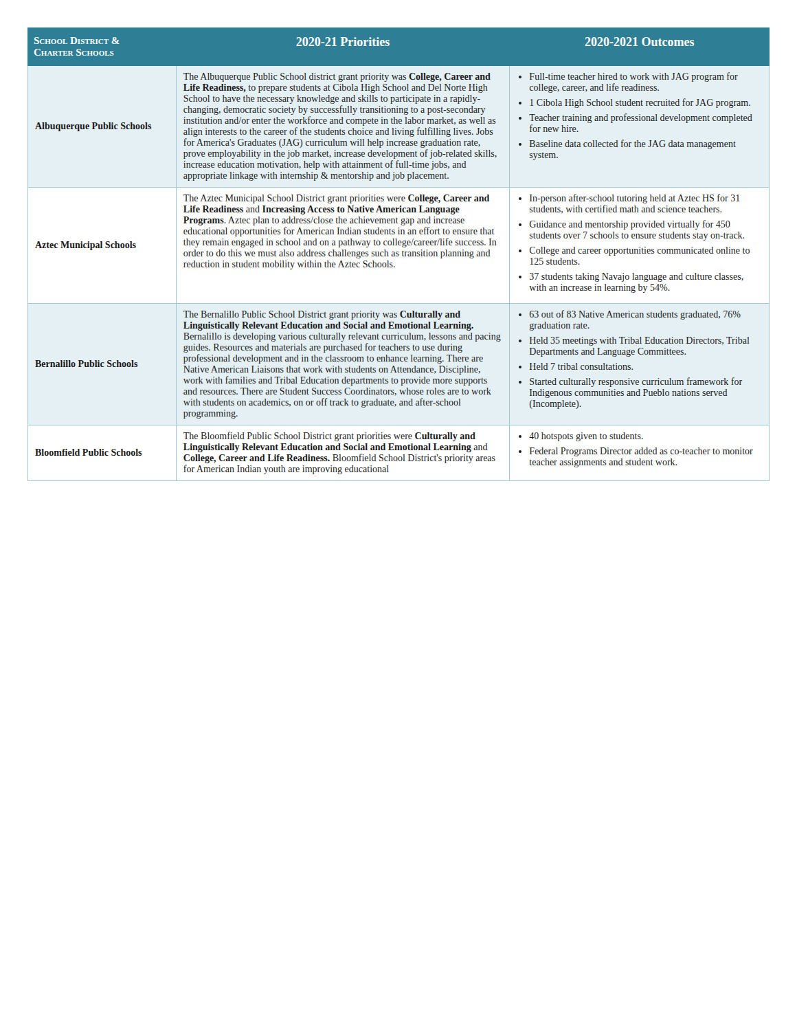| School District & Charter Schools | 2020-21 Priorities | 2020-2021 Outcomes |
| --- | --- | --- |
| Albuquerque Public Schools | The Albuquerque Public School district grant priority was College, Career and Life Readiness, to prepare students at Cibola High School and Del Norte High School to have the necessary knowledge and skills to participate in a rapidly-changing, democratic society by successfully transitioning to a post-secondary institution and/or enter the workforce and compete in the labor market, as well as align interests to the career of the students choice and living fulfilling lives. Jobs for America's Graduates (JAG) curriculum will help increase graduation rate, prove employability in the job market, increase development of job-related skills, increase education motivation, help with attainment of full-time jobs, and appropriate linkage with internship & mentorship and job placement. | Full-time teacher hired to work with JAG program for college, career, and life readiness. 1 Cibola High School student recruited for JAG program. Teacher training and professional development completed for new hire. Baseline data collected for the JAG data management system. |
| Aztec Municipal Schools | The Aztec Municipal School District grant priorities were College, Career and Life Readiness and Increasing Access to Native American Language Programs . Aztec plan to address/close the achievement gap and increase educational opportunities for American Indian students in an effort to ensure that they remain engaged in school and on a pathway to college/career/life success. In order to do this we must also address challenges such as transition planning and reduction in student mobility within the Aztec Schools. | In-person after-school tutoring held at Aztec HS for 31 students, with certified math and science teachers. Guidance and mentorship provided virtually for 450 students over 7 schools to ensure students stay on-track. College and career opportunities communicated online to 125 students. 37 students taking Navajo language and culture classes, with an increase in learning by 54%. |
| Bernalillo Public Schools | The Bernalillo Public School District grant priority was Culturally and Linguistically Relevant Education and Social and Emotional Learning. Bernalillo is developing various culturally relevant curriculum, lessons and pacing guides. Resources and materials are purchased for teachers to use during professional development and in the classroom to enhance learning. There are Native American Liaisons that work with students on Attendance, Discipline, work with families and Tribal Education departments to provide more supports and resources. There are Student Success Coordinators, whose roles are to work with students on academics, on or off track to graduate, and after-school programming. | 63 out of 83 Native American students graduated, 76% graduation rate. Held 35 meetings with Tribal Education Directors, Tribal Departments and Language Committees. Held 7 tribal consultations. Started culturally responsive curriculum framework for Indigenous communities and Pueblo nations served (Incomplete). |
| Bloomfield Public Schools | The Bloomfield Public School District grant priorities were Culturally and Linguistically Relevant Education and Social and Emotional Learning and College, Career and Life Readiness. Bloomfield School District's priority areas for American Indian youth are improving educational | 40 hotspots given to students. Federal Programs Director added as co-teacher to monitor teacher assignments and student work. |